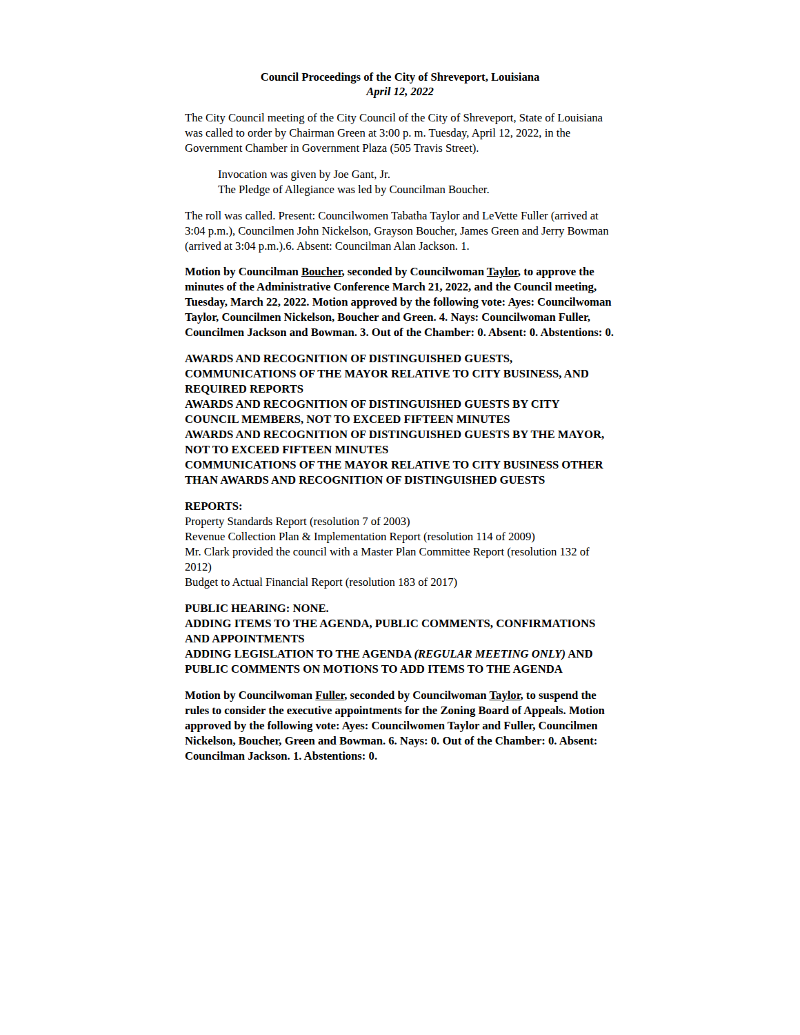Council Proceedings of the City of Shreveport, Louisiana April 12, 2022
The City Council meeting of the City Council of the City of Shreveport, State of Louisiana was called to order by Chairman Green at 3:00 p. m. Tuesday, April 12, 2022, in the Government Chamber in Government Plaza (505 Travis Street).
Invocation was given by Joe Gant, Jr.
The Pledge of Allegiance was led by Councilman Boucher.
The roll was called. Present: Councilwomen Tabatha Taylor and LeVette Fuller (arrived at 3:04 p.m.), Councilmen John Nickelson, Grayson Boucher, James Green and Jerry Bowman (arrived at 3:04 p.m.).6. Absent: Councilman Alan Jackson. 1.
Motion by Councilman Boucher, seconded by Councilwoman Taylor, to approve the minutes of the Administrative Conference March 21, 2022, and the Council meeting, Tuesday, March 22, 2022. Motion approved by the following vote: Ayes: Councilwoman Taylor, Councilmen Nickelson, Boucher and Green. 4. Nays: Councilwoman Fuller, Councilmen Jackson and Bowman. 3. Out of the Chamber: 0. Absent: 0. Abstentions: 0.
AWARDS AND RECOGNITION OF DISTINGUISHED GUESTS, COMMUNICATIONS OF THE MAYOR RELATIVE TO CITY BUSINESS, AND REQUIRED REPORTS AWARDS AND RECOGNITION OF DISTINGUISHED GUESTS BY CITY COUNCIL MEMBERS, NOT TO EXCEED FIFTEEN MINUTES AWARDS AND RECOGNITION OF DISTINGUISHED GUESTS BY THE MAYOR, NOT TO EXCEED FIFTEEN MINUTES COMMUNICATIONS OF THE MAYOR RELATIVE TO CITY BUSINESS OTHER THAN AWARDS AND RECOGNITION OF DISTINGUISHED GUESTS
REPORTS:
Property Standards Report (resolution 7 of 2003) Revenue Collection Plan & Implementation Report (resolution 114 of 2009) Mr. Clark provided the council with a Master Plan Committee Report (resolution 132 of 2012) Budget to Actual Financial Report (resolution 183 of 2017)
PUBLIC HEARING: NONE. ADDING ITEMS TO THE AGENDA, PUBLIC COMMENTS, CONFIRMATIONS AND APPOINTMENTS ADDING LEGISLATION TO THE AGENDA (REGULAR MEETING ONLY) AND PUBLIC COMMENTS ON MOTIONS TO ADD ITEMS TO THE AGENDA
Motion by Councilwoman Fuller, seconded by Councilwoman Taylor, to suspend the rules to consider the executive appointments for the Zoning Board of Appeals. Motion approved by the following vote: Ayes: Councilwomen Taylor and Fuller, Councilmen Nickelson, Boucher, Green and Bowman. 6. Nays: 0. Out of the Chamber: 0. Absent: Councilman Jackson. 1. Abstentions: 0.